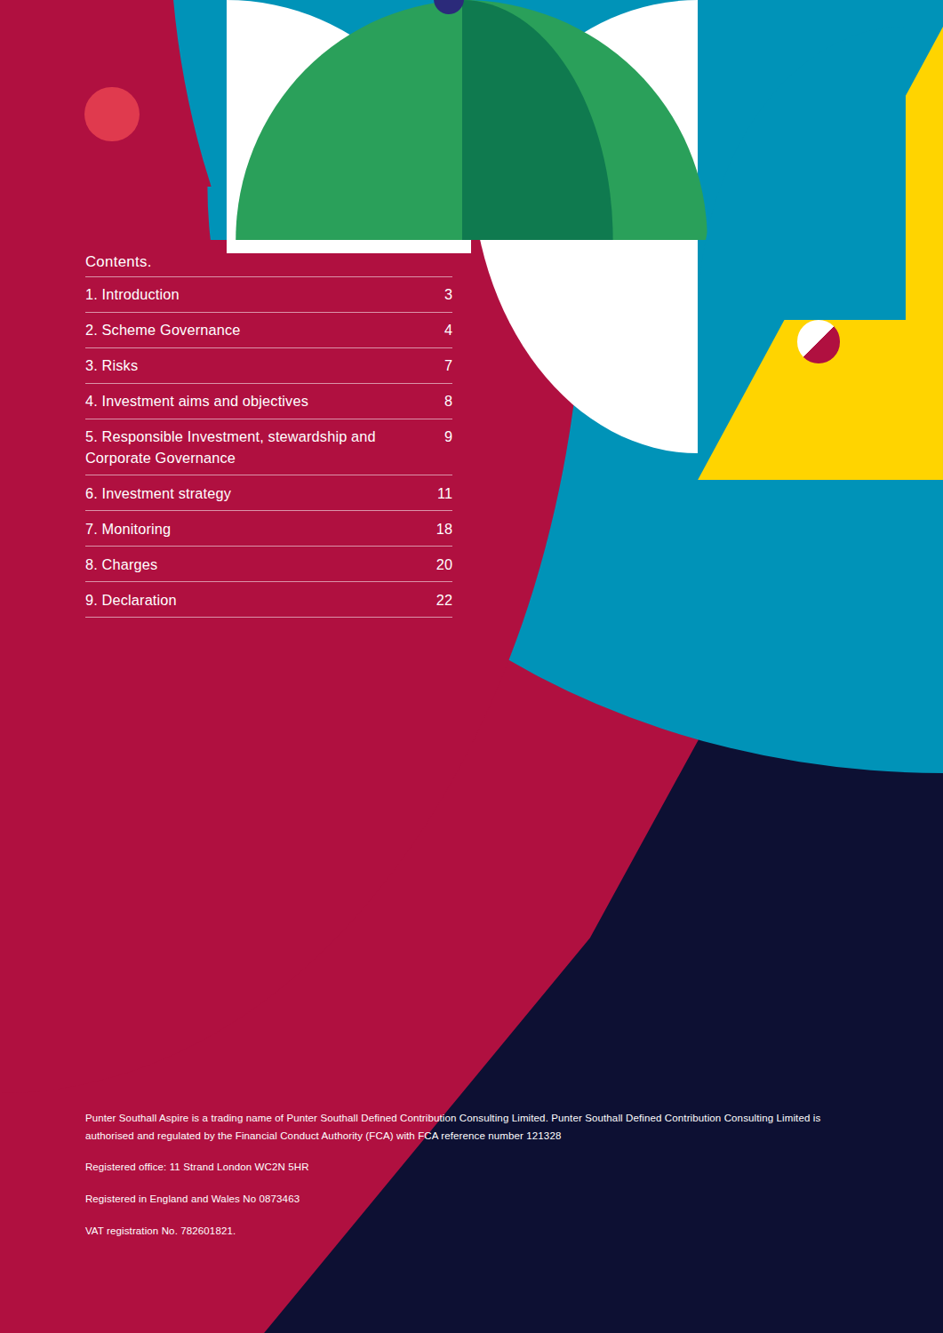Contents.
1. Introduction 3
2. Scheme Governance 4
3. Risks 7
4. Investment aims and objectives 8
5. Responsible Investment, stewardship and
Corporate Governance 9
6. Investment strategy 11
7. Monitoring 18
8. Charges 20
9. Declaration 22
Punter Southall Aspire is a trading name of Punter Southall Defined Contribution Consulting Limited. Punter Southall Defined Contribution Consulting Limited is authorised and regulated by the Financial Conduct Authority (FCA) with FCA reference number 121328
Registered office: 11 Strand London WC2N 5HR
Registered in England and Wales No 0873463
VAT registration No. 782601821.